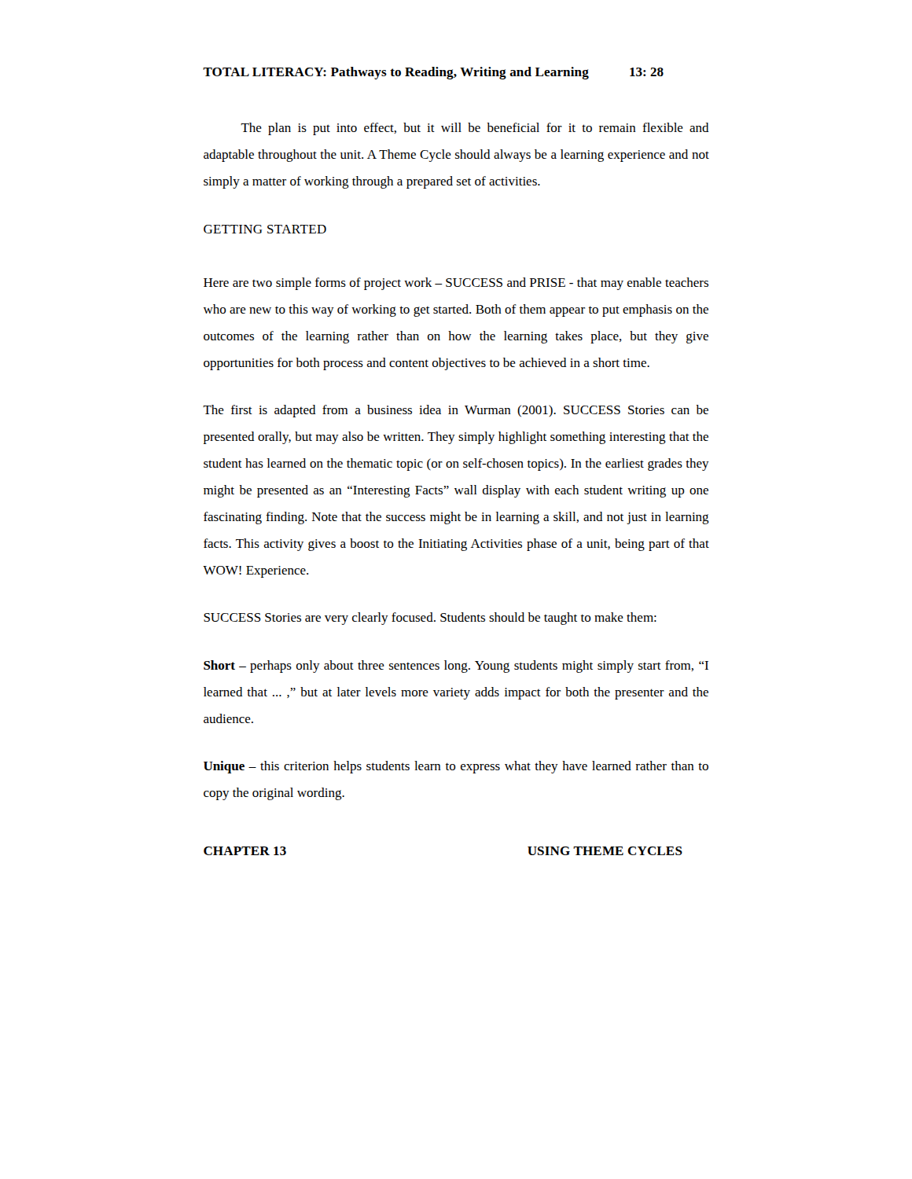TOTAL LITERACY: Pathways to Reading, Writing and Learning 13: 28
The plan is put into effect, but it will be beneficial for it to remain flexible and adaptable throughout the unit. A Theme Cycle should always be a learning experience and not simply a matter of working through a prepared set of activities.
GETTING STARTED
Here are two simple forms of project work – SUCCESS and PRISE - that may enable teachers who are new to this way of working to get started. Both of them appear to put emphasis on the outcomes of the learning rather than on how the learning takes place, but they give opportunities for both process and content objectives to be achieved in a short time.
The first is adapted from a business idea in Wurman (2001). SUCCESS Stories can be presented orally, but may also be written. They simply highlight something interesting that the student has learned on the thematic topic (or on self-chosen topics). In the earliest grades they might be presented as an “Interesting Facts” wall display with each student writing up one fascinating finding. Note that the success might be in learning a skill, and not just in learning facts. This activity gives a boost to the Initiating Activities phase of a unit, being part of that WOW! Experience.
SUCCESS Stories are very clearly focused. Students should be taught to make them:
Short – perhaps only about three sentences long. Young students might simply start from, “I learned that ... ,” but at later levels more variety adds impact for both the presenter and the audience.
Unique – this criterion helps students learn to express what they have learned rather than to copy the original wording.
CHAPTER 13 USING THEME CYCLES